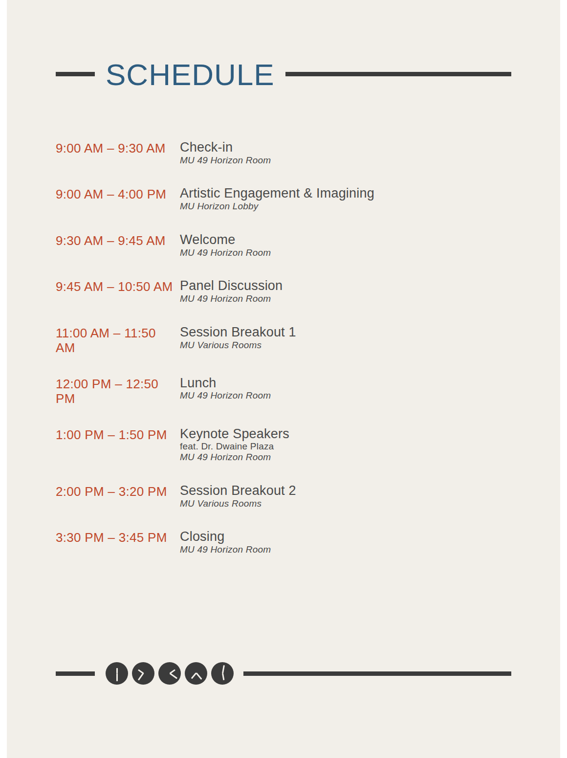SCHEDULE
9:00 AM – 9:30 AM
Check-in
MU 49 Horizon Room
9:00 AM – 4:00 PM
Artistic Engagement & Imagining
MU Horizon Lobby
9:30 AM – 9:45 AM
Welcome
MU 49 Horizon Room
9:45 AM – 10:50 AM
Panel Discussion
MU 49 Horizon Room
11:00 AM – 11:50 AM
Session Breakout 1
MU Various Rooms
12:00 PM – 12:50 PM
Lunch
MU 49 Horizon Room
1:00 PM – 1:50 PM
Keynote Speakers
feat. Dr. Dwaine Plaza
MU 49 Horizon Room
2:00 PM – 3:20 PM
Session Breakout 2
MU Various Rooms
3:30 PM – 3:45 PM
Closing
MU 49 Horizon Room